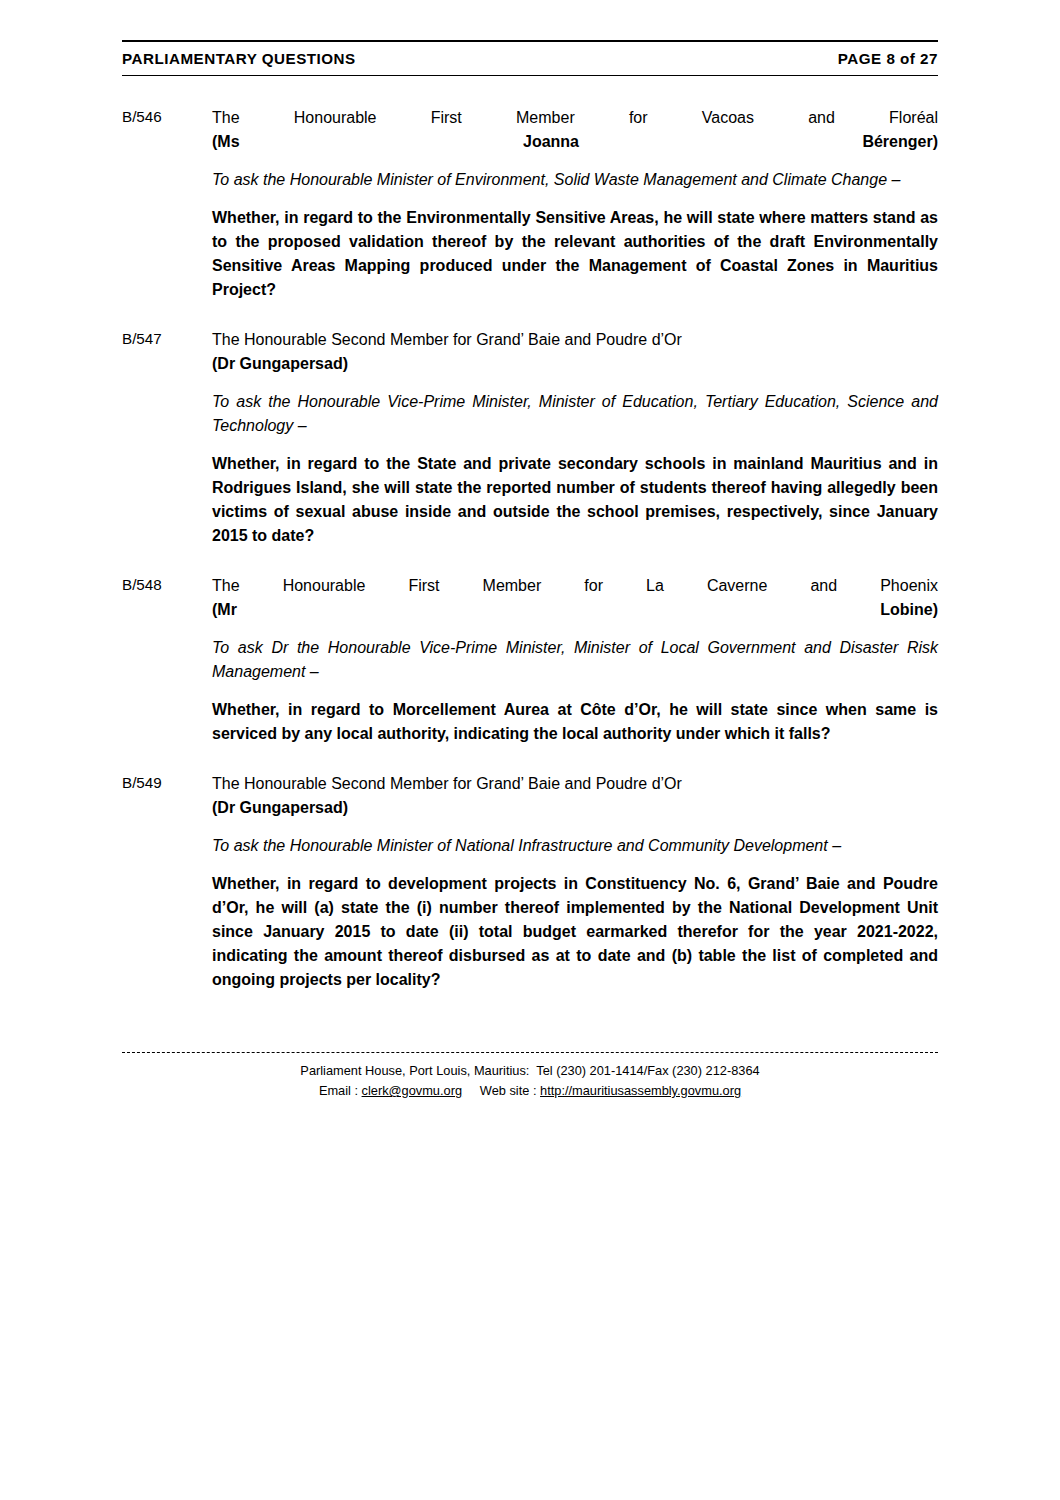PARLIAMENTARY QUESTIONS PAGE 8 of 27
B/546
The Honourable First Member for Vacoas and Floréal
(Ms Joanna Bérenger)
To ask the Honourable Minister of Environment, Solid Waste Management and Climate Change –
Whether, in regard to the Environmentally Sensitive Areas, he will state where matters stand as to the proposed validation thereof by the relevant authorities of the draft Environmentally Sensitive Areas Mapping produced under the Management of Coastal Zones in Mauritius Project?
B/547
The Honourable Second Member for Grand’ Baie and Poudre d’Or
(Dr Gungapersad)
To ask the Honourable Vice-Prime Minister, Minister of Education, Tertiary Education, Science and Technology –
Whether, in regard to the State and private secondary schools in mainland Mauritius and in Rodrigues Island, she will state the reported number of students thereof having allegedly been victims of sexual abuse inside and outside the school premises, respectively, since January 2015 to date?
B/548
The Honourable First Member for La Caverne and Phoenix
(Mr Lobine)
To ask Dr the Honourable Vice-Prime Minister, Minister of Local Government and Disaster Risk Management –
Whether, in regard to Morcellement Aurea at Côte d’Or, he will state since when same is serviced by any local authority, indicating the local authority under which it falls?
B/549
The Honourable Second Member for Grand’ Baie and Poudre d’Or
(Dr Gungapersad)
To ask the Honourable Minister of National Infrastructure and Community Development –
Whether, in regard to development projects in Constituency No. 6, Grand’ Baie and Poudre d’Or, he will (a) state the (i) number thereof implemented by the National Development Unit since January 2015 to date (ii) total budget earmarked therefor for the year 2021-2022, indicating the amount thereof disbursed as at to date and (b) table the list of completed and ongoing projects per locality?
Parliament House, Port Louis, Mauritius: Tel (230) 201-1414/Fax (230) 212-8364
Email : clerk@govmu.org Web site : http://mauritiusassembly.govmu.org